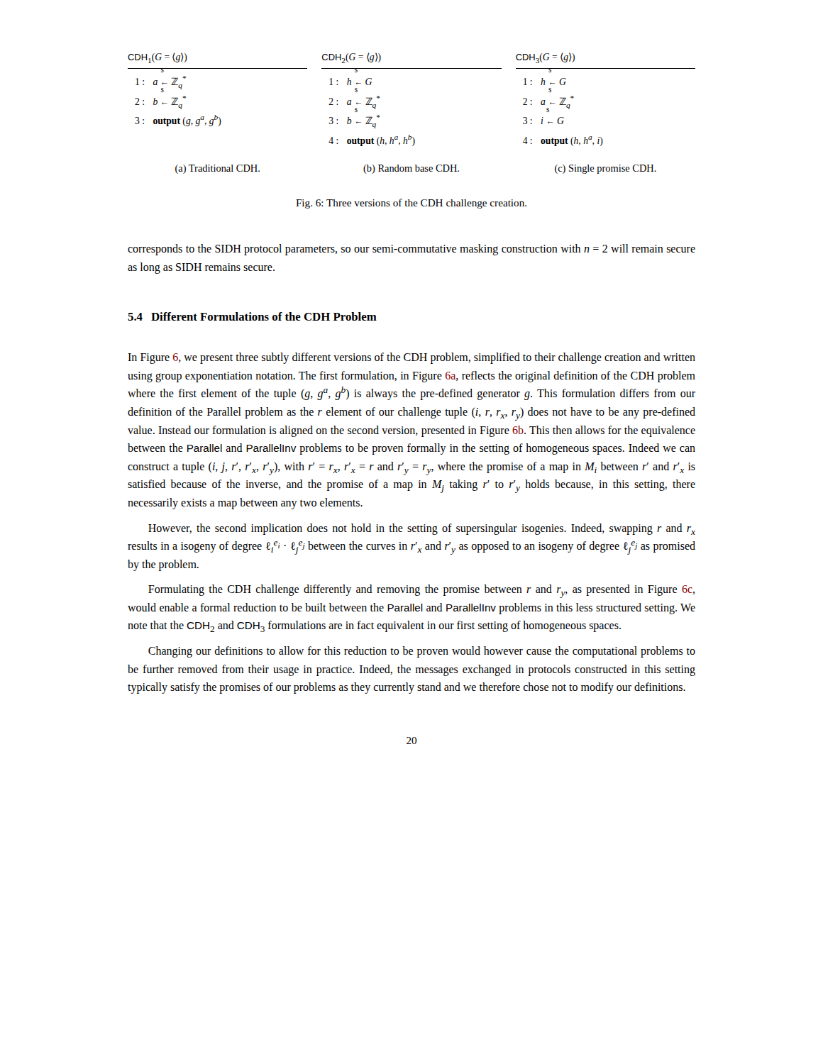CDH1(G = ⟨g⟩)
1 : a $← ℤq*
2 : b $← ℤq*
3 : output (g, ga, gb)
CDH2(G = ⟨g⟩)
1 : h $← G
2 : a $← ℤq*
3 : b $← ℤq*
4 : output (h, ha, hb)
CDH3(G = ⟨g⟩)
1 : h $← G
2 : a $← ℤq*
3 : i $← G
4 : output (h, ha, i)
(a) Traditional CDH.
(b) Random base CDH.
(c) Single promise CDH.
Fig. 6: Three versions of the CDH challenge creation.
corresponds to the SIDH protocol parameters, so our semi-commutative masking construction with n = 2 will remain secure as long as SIDH remains secure.
5.4 Different Formulations of the CDH Problem
In Figure 6, we present three subtly different versions of the CDH problem, simplified to their challenge creation and written using group exponentiation notation. The first formulation, in Figure 6a, reflects the original definition of the CDH problem where the first element of the tuple (g, ga, gb) is always the pre-defined generator g. This formulation differs from our definition of the Parallel problem as the r element of our challenge tuple (i, r, rx, ry) does not have to be any pre-defined value. Instead our formulation is aligned on the second version, presented in Figure 6b. This then allows for the equivalence between the Parallel and ParallelInv problems to be proven formally in the setting of homogeneous spaces. Indeed we can construct a tuple (i, j, r′, r′x, r′y), with r′ = rx, r′x = r and r′y = ry, where the promise of a map in Mi between r′ and r′x is satisfied because of the inverse, and the promise of a map in Mj taking r′ to r′y holds because, in this setting, there necessarily exists a map between any two elements.
However, the second implication does not hold in the setting of supersingular isogenies. Indeed, swapping r and rx results in a isogeny of degree ℓiei · ℓjej between the curves in r′x and r′y as opposed to an isogeny of degree ℓjej as promised by the problem.
Formulating the CDH challenge differently and removing the promise between r and ry, as presented in Figure 6c, would enable a formal reduction to be built between the Parallel and ParallelInv problems in this less structured setting. We note that the CDH2 and CDH3 formulations are in fact equivalent in our first setting of homogeneous spaces.
Changing our definitions to allow for this reduction to be proven would however cause the computational problems to be further removed from their usage in practice. Indeed, the messages exchanged in protocols constructed in this setting typically satisfy the promises of our problems as they currently stand and we therefore chose not to modify our definitions.
20